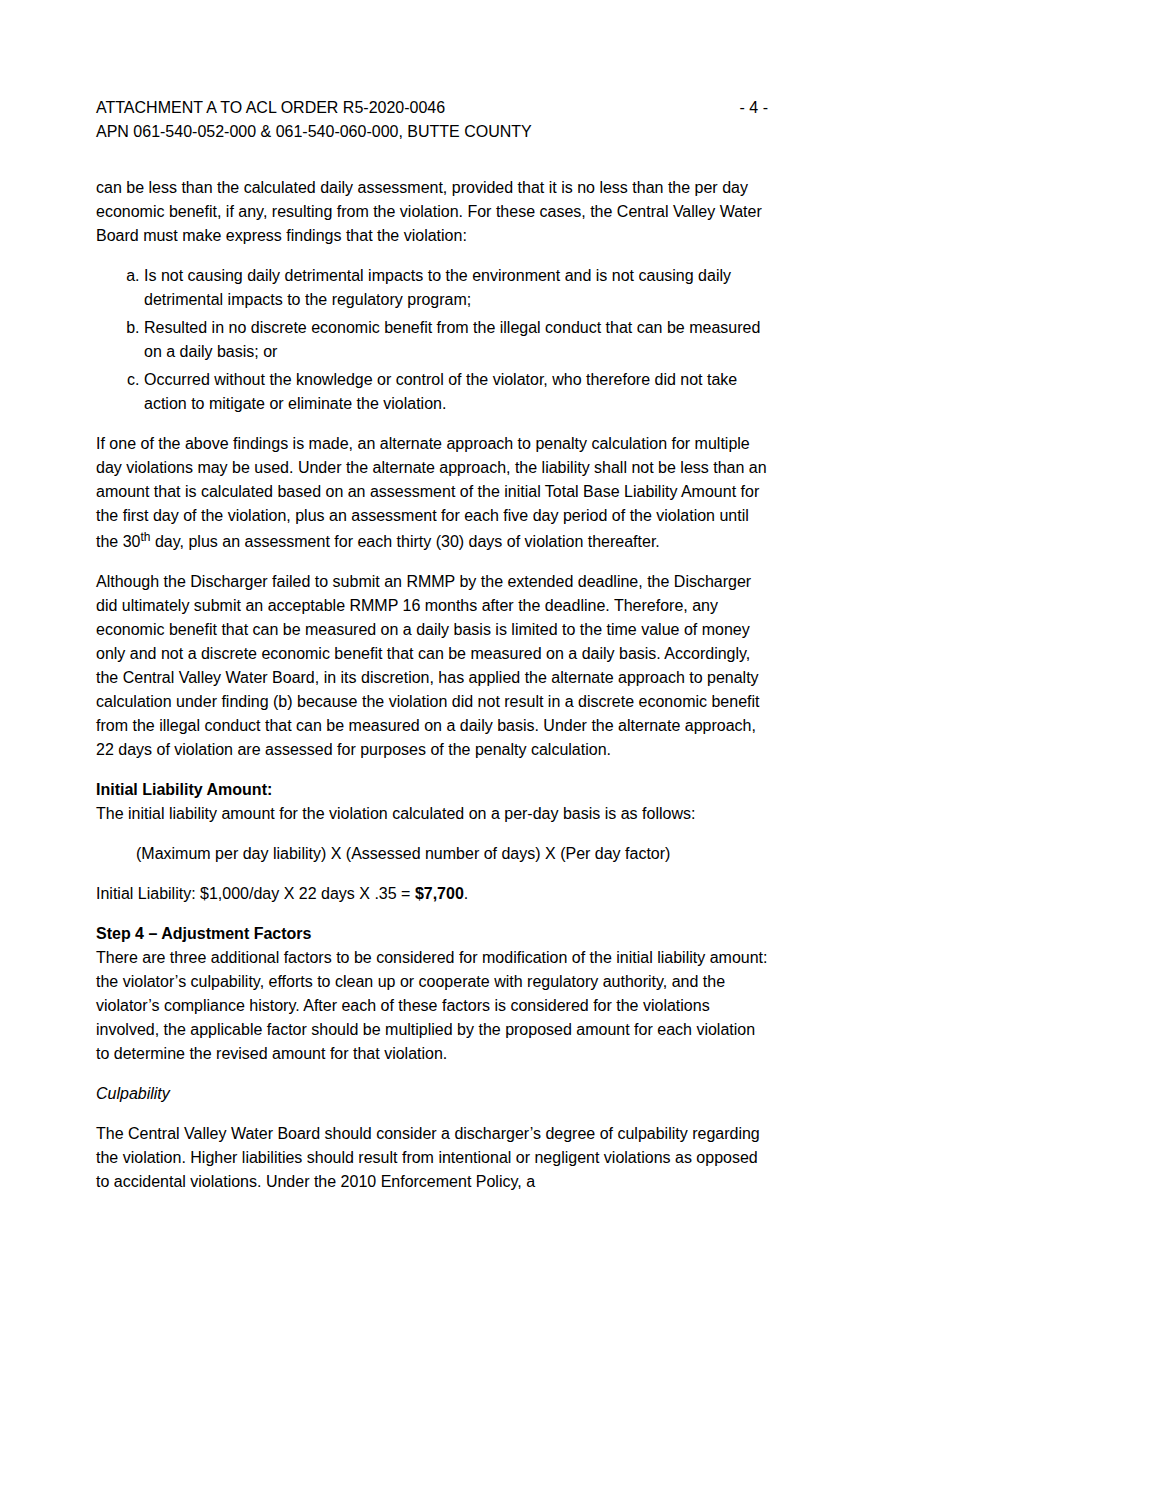ATTACHMENT A TO ACL ORDER R5-2020-0046
APN 061-540-052-000 & 061-540-060-000, BUTTE COUNTY
- 4 -
can be less than the calculated daily assessment, provided that it is no less than the per day economic benefit, if any, resulting from the violation. For these cases, the Central Valley Water Board must make express findings that the violation:
Is not causing daily detrimental impacts to the environment and is not causing daily detrimental impacts to the regulatory program;
Resulted in no discrete economic benefit from the illegal conduct that can be measured on a daily basis; or
Occurred without the knowledge or control of the violator, who therefore did not take action to mitigate or eliminate the violation.
If one of the above findings is made, an alternate approach to penalty calculation for multiple day violations may be used. Under the alternate approach, the liability shall not be less than an amount that is calculated based on an assessment of the initial Total Base Liability Amount for the first day of the violation, plus an assessment for each five day period of the violation until the 30th day, plus an assessment for each thirty (30) days of violation thereafter.
Although the Discharger failed to submit an RMMP by the extended deadline, the Discharger did ultimately submit an acceptable RMMP 16 months after the deadline. Therefore, any economic benefit that can be measured on a daily basis is limited to the time value of money only and not a discrete economic benefit that can be measured on a daily basis. Accordingly, the Central Valley Water Board, in its discretion, has applied the alternate approach to penalty calculation under finding (b) because the violation did not result in a discrete economic benefit from the illegal conduct that can be measured on a daily basis. Under the alternate approach, 22 days of violation are assessed for purposes of the penalty calculation.
Initial Liability Amount:
The initial liability amount for the violation calculated on a per-day basis is as follows:
(Maximum per day liability) X (Assessed number of days) X (Per day factor)
Initial Liability: $1,000/day X 22 days X .35 = $7,700.
Step 4 – Adjustment Factors
There are three additional factors to be considered for modification of the initial liability amount: the violator’s culpability, efforts to clean up or cooperate with regulatory authority, and the violator’s compliance history. After each of these factors is considered for the violations involved, the applicable factor should be multiplied by the proposed amount for each violation to determine the revised amount for that violation.
Culpability
The Central Valley Water Board should consider a discharger’s degree of culpability regarding the violation. Higher liabilities should result from intentional or negligent violations as opposed to accidental violations. Under the 2010 Enforcement Policy, a